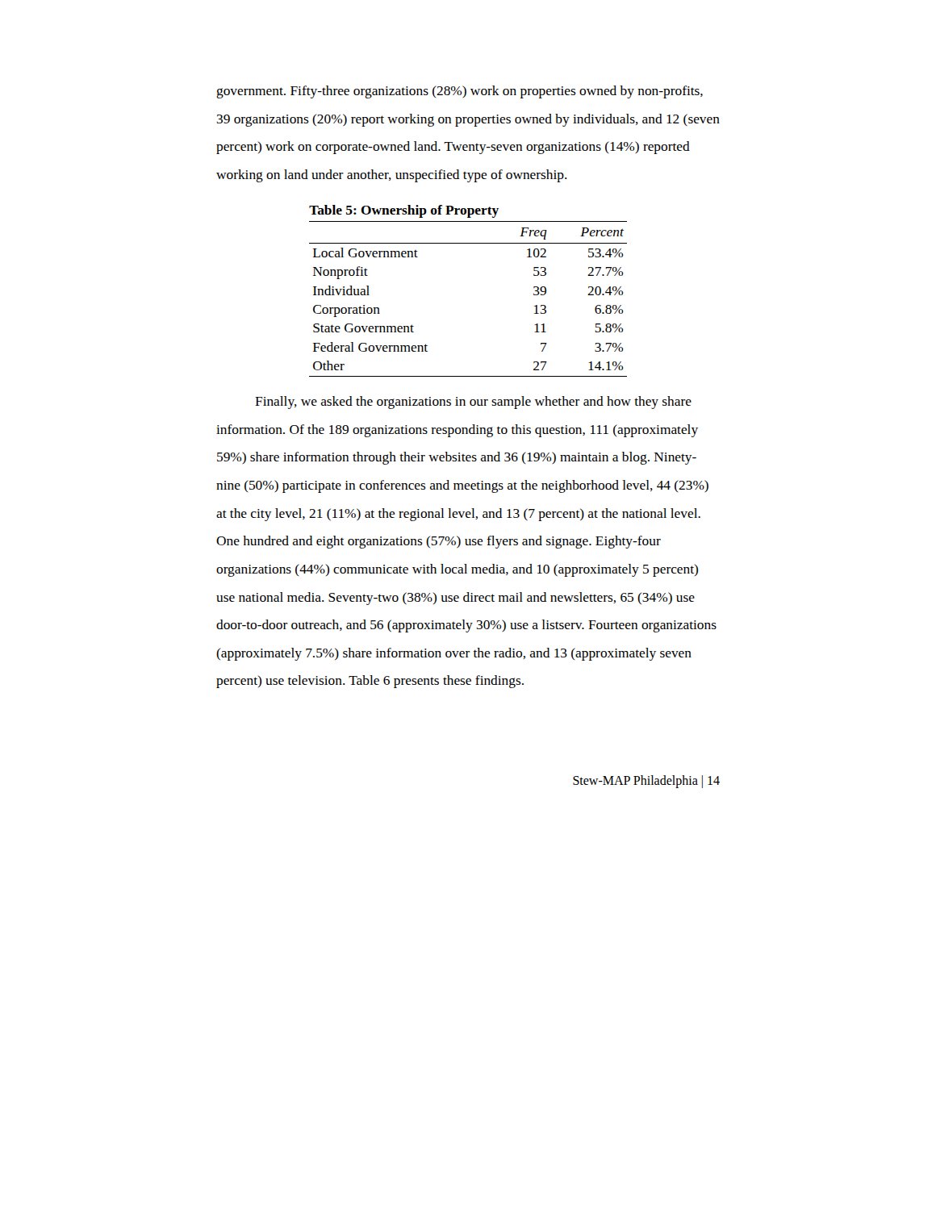government. Fifty-three organizations (28%) work on properties owned by non-profits, 39 organizations (20%) report working on properties owned by individuals, and 12 (seven percent) work on corporate-owned land. Twenty-seven organizations (14%) reported working on land under another, unspecified type of ownership.
Table 5: Ownership of Property
| | Freq | Percent |
| --- | --- | --- |
| Local Government | 102 | 53.4% |
| Nonprofit | 53 | 27.7% |
| Individual | 39 | 20.4% |
| Corporation | 13 | 6.8% |
| State Government | 11 | 5.8% |
| Federal Government | 7 | 3.7% |
| Other | 27 | 14.1% |
Finally, we asked the organizations in our sample whether and how they share information. Of the 189 organizations responding to this question, 111 (approximately 59%) share information through their websites and 36 (19%) maintain a blog. Ninety-nine (50%) participate in conferences and meetings at the neighborhood level, 44 (23%) at the city level, 21 (11%) at the regional level, and 13 (7 percent) at the national level. One hundred and eight organizations (57%) use flyers and signage. Eighty-four organizations (44%) communicate with local media, and 10 (approximately 5 percent) use national media. Seventy-two (38%) use direct mail and newsletters, 65 (34%) use door-to-door outreach, and 56 (approximately 30%) use a listserv. Fourteen organizations (approximately 7.5%) share information over the radio, and 13 (approximately seven percent) use television. Table 6 presents these findings.
Stew-MAP Philadelphia | 14